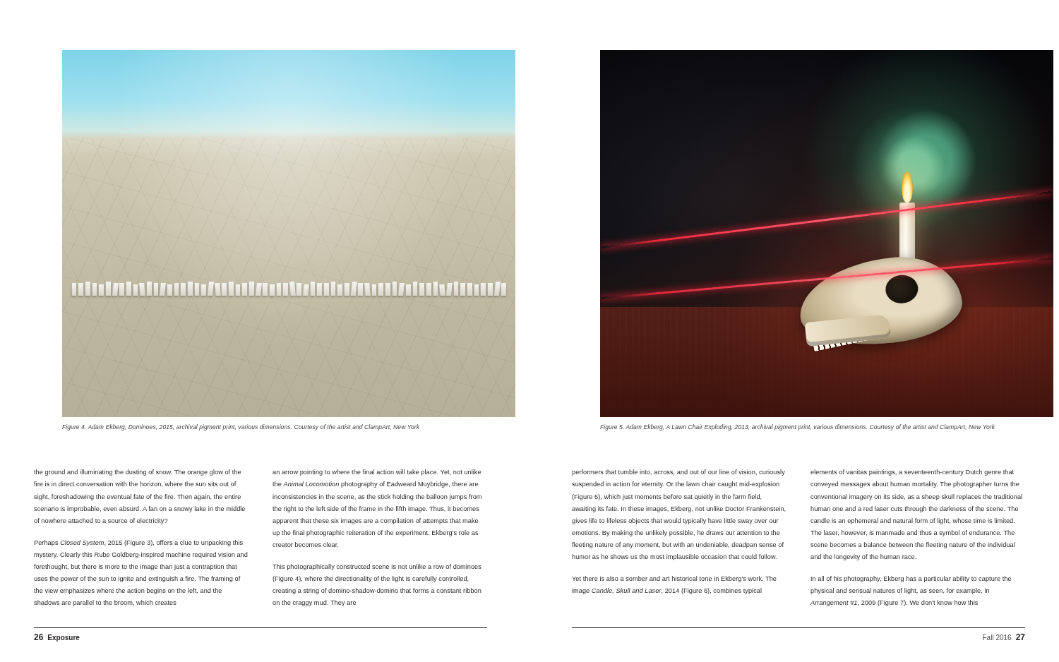Figure 4. Adam Ekberg, Dominoes, 2015, archival pigment print, various dimensions. Courtesy of the artist and ClampArt, New York
the ground and illuminating the dusting of snow. The orange glow of the fire is in direct conversation with the horizon, where the sun sits out of sight, foreshadowing the eventual fate of the fire. Then again, the entire scenario is improbable, even absurd. A fan on a snowy lake in the middle of nowhere attached to a source of electricity?
Perhaps Closed System, 2015 (Figure 3), offers a clue to unpacking this mystery. Clearly this Rube Goldberg-inspired machine required vision and forethought, but there is more to the image than just a contraption that uses the power of the sun to ignite and extinguish a fire. The framing of the view emphasizes where the action begins on the left, and the shadows are parallel to the broom, which creates
an arrow pointing to where the final action will take place. Yet, not unlike the Animal Locomotion photography of Eadweard Muybridge, there are inconsistencies in the scene, as the stick holding the balloon jumps from the right to the left side of the frame in the fifth image. Thus, it becomes apparent that these six images are a compilation of attempts that make up the final photographic reiteration of the experiment. Ekberg's role as creator becomes clear.
This photographically constructed scene is not unlike a row of dominoes (Figure 4), where the directionality of the light is carefully controlled, creating a string of domino-shadow-domino that forms a constant ribbon on the craggy mud. They are
26 Exposure
Figure 5. Adam Ekberg, A Lawn Chair Exploding, 2013, archival pigment print, various dimensions. Courtesy of the artist and ClampArt, New York
performers that tumble into, across, and out of our line of vision, curiously suspended in action for eternity. Or the lawn chair caught mid-explosion (Figure 5), which just moments before sat quietly in the farm field, awaiting its fate. In these images, Ekberg, not unlike Doctor Frankenstein, gives life to lifeless objects that would typically have little sway over our emotions. By making the unlikely possible, he draws our attention to the fleeting nature of any moment, but with an undeniable, deadpan sense of humor as he shows us the most implausible occasion that could follow.
Yet there is also a somber and art historical tone in Ekberg's work. The image Candle, Skull and Laser, 2014 (Figure 6), combines typical
elements of vanitas paintings, a seventeenth-century Dutch genre that conveyed messages about human mortality. The photographer turns the conventional imagery on its side, as a sheep skull replaces the traditional human one and a red laser cuts through the darkness of the scene. The candle is an ephemeral and natural form of light, whose time is limited. The laser, however, is manmade and thus a symbol of endurance. The scene becomes a balance between the fleeting nature of the individual and the longevity of the human race.
In all of his photography, Ekberg has a particular ability to capture the physical and sensual natures of light, as seen, for example, in Arrangement #1, 2009 (Figure 7). We don't know how this
Fall 2016 27